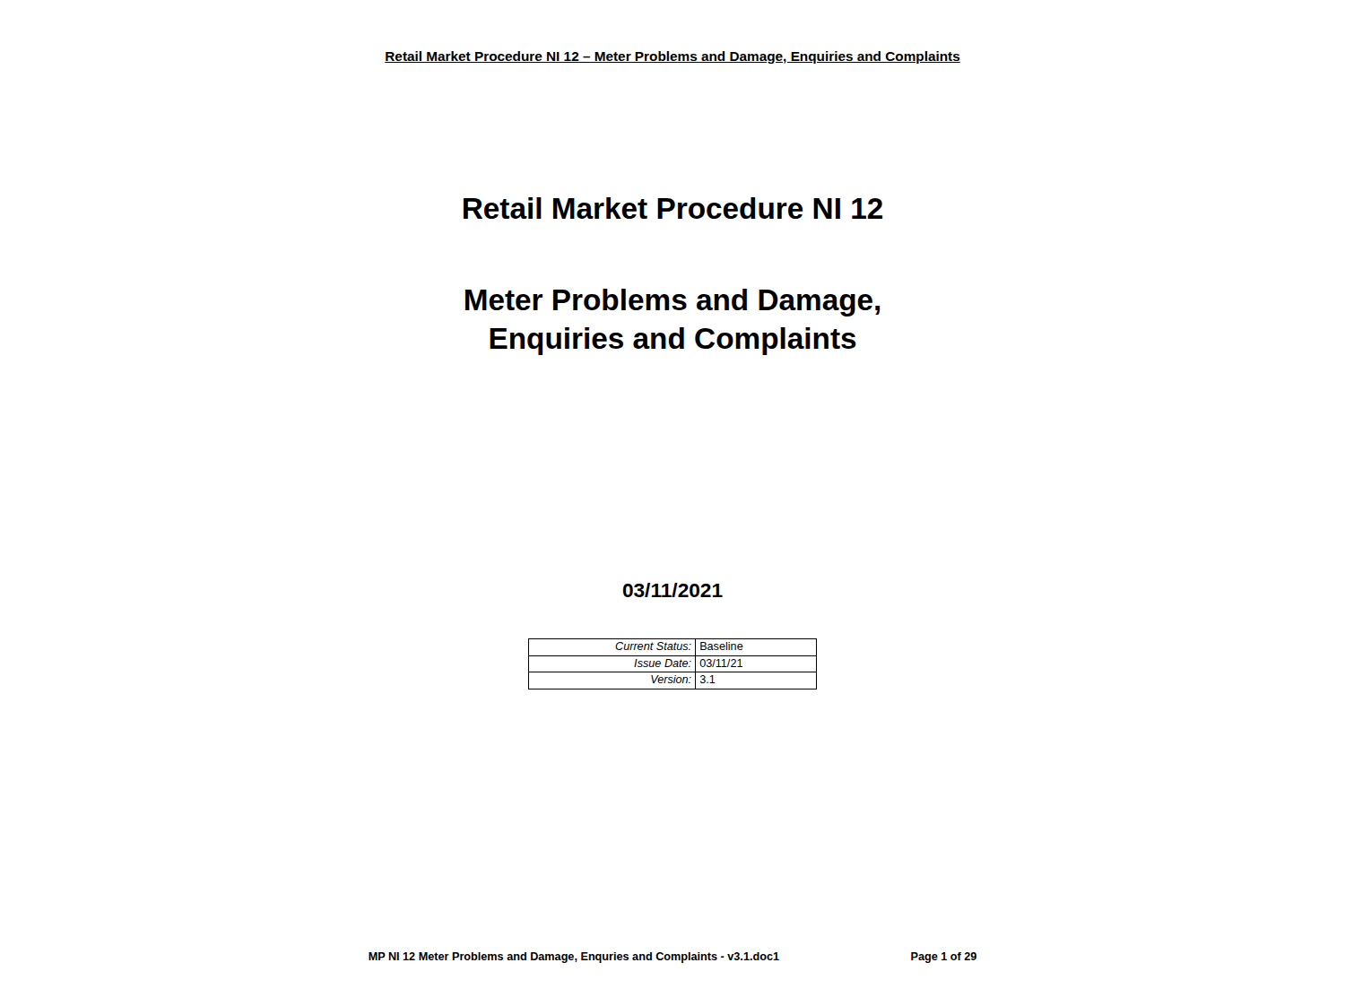Retail Market Procedure NI 12 – Meter Problems and Damage, Enquiries and Complaints
Retail Market Procedure NI 12
Meter Problems and Damage,
Enquiries and Complaints
03/11/2021
| Current Status: | Baseline |
| Issue Date: | 03/11/21 |
| Version: | 3.1 |
MP NI 12 Meter Problems and Damage, Enquries and Complaints - v3.1.doc1
Page 1 of 29